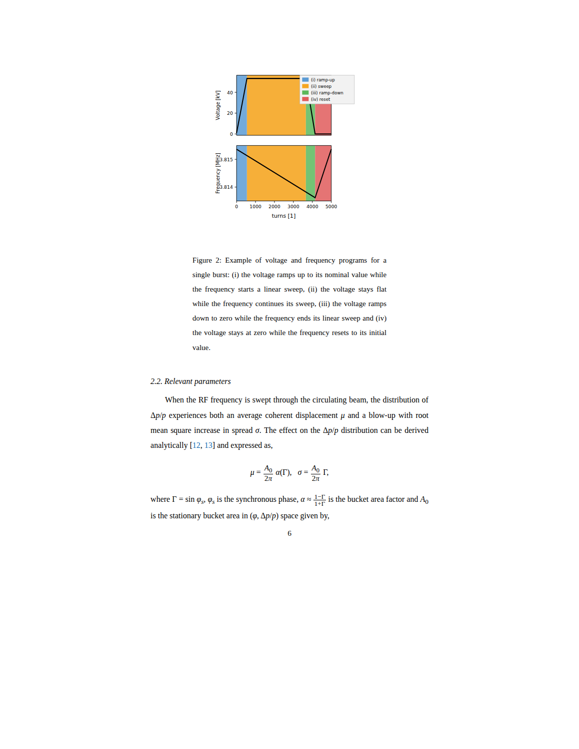0 20 40 Voltage [kV] (i) ramp-up (ii) sweep (iii) ramp-down (iv) reset 3.815 3.814 0 1000 2000 3000 4000 5000 Frequency [MHz] turns [1]
Figure 2: Example of voltage and frequency programs for a single burst: (i) the voltage ramps up to its nominal value while the frequency starts a linear sweep, (ii) the voltage stays flat while the frequency continues its sweep, (iii) the voltage ramps down to zero while the frequency ends its linear sweep and (iv) the voltage stays at zero while the frequency resets to its initial value.
2.2. Relevant parameters
When the RF frequency is swept through the circulating beam, the distribution of Δp/p experiences both an average coherent displacement μ and a blow-up with root mean square increase in spread σ. The effect on the Δp/p distribution can be derived analytically [12, 13] and expressed as,
μ = A02π α(Γ), σ = A02π Γ,
where Γ = sin φs, φs is the synchronous phase, α ≈ 1−Γ 1+Γ is the bucket area factor and A0 is the stationary bucket area in (φ, Δp/p) space given by,
6